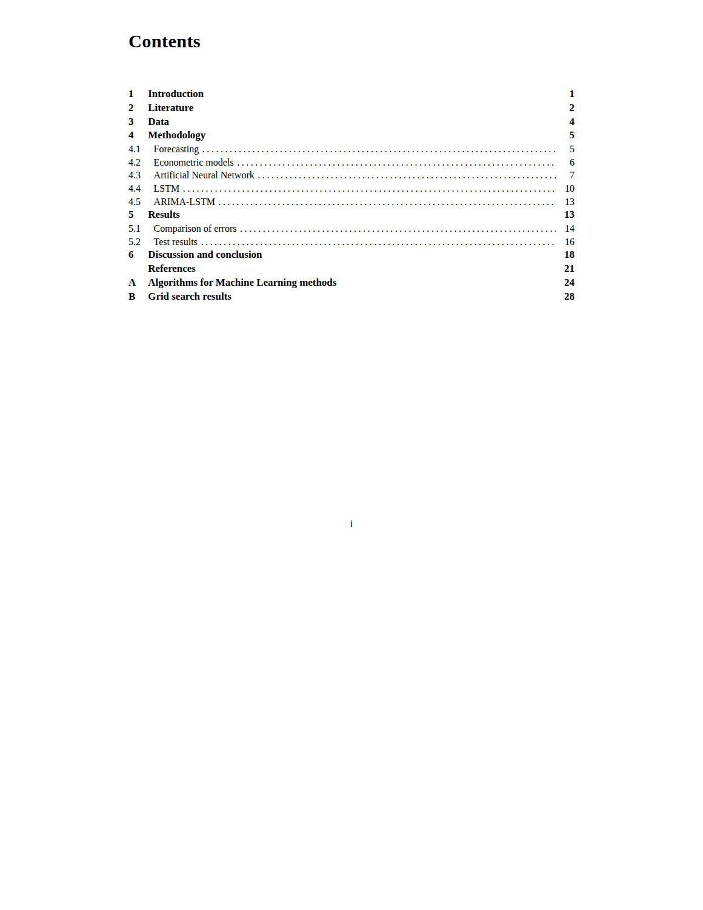Contents
1 Introduction ........................................................... 1
2 Literature ........................................................... 2
3 Data ........................................................... 4
4 Methodology ........................................................... 5
4.1 Forecasting ..................................................................................... 5
4.2 Econometric models ..................................................................................... 6
4.3 Artificial Neural Network ..................................................................................... 7
4.4 LSTM ..................................................................................... 10
4.5 ARIMA-LSTM ..................................................................................... 13
5 Results ........................................................... 13
5.1 Comparison of errors ..................................................................................... 14
5.2 Test results ..................................................................................... 16
6 Discussion and conclusion ........................................................... 18
References ........................................................... 21
A Algorithms for Machine Learning methods ........................................................... 24
B Grid search results ........................................................... 28
i